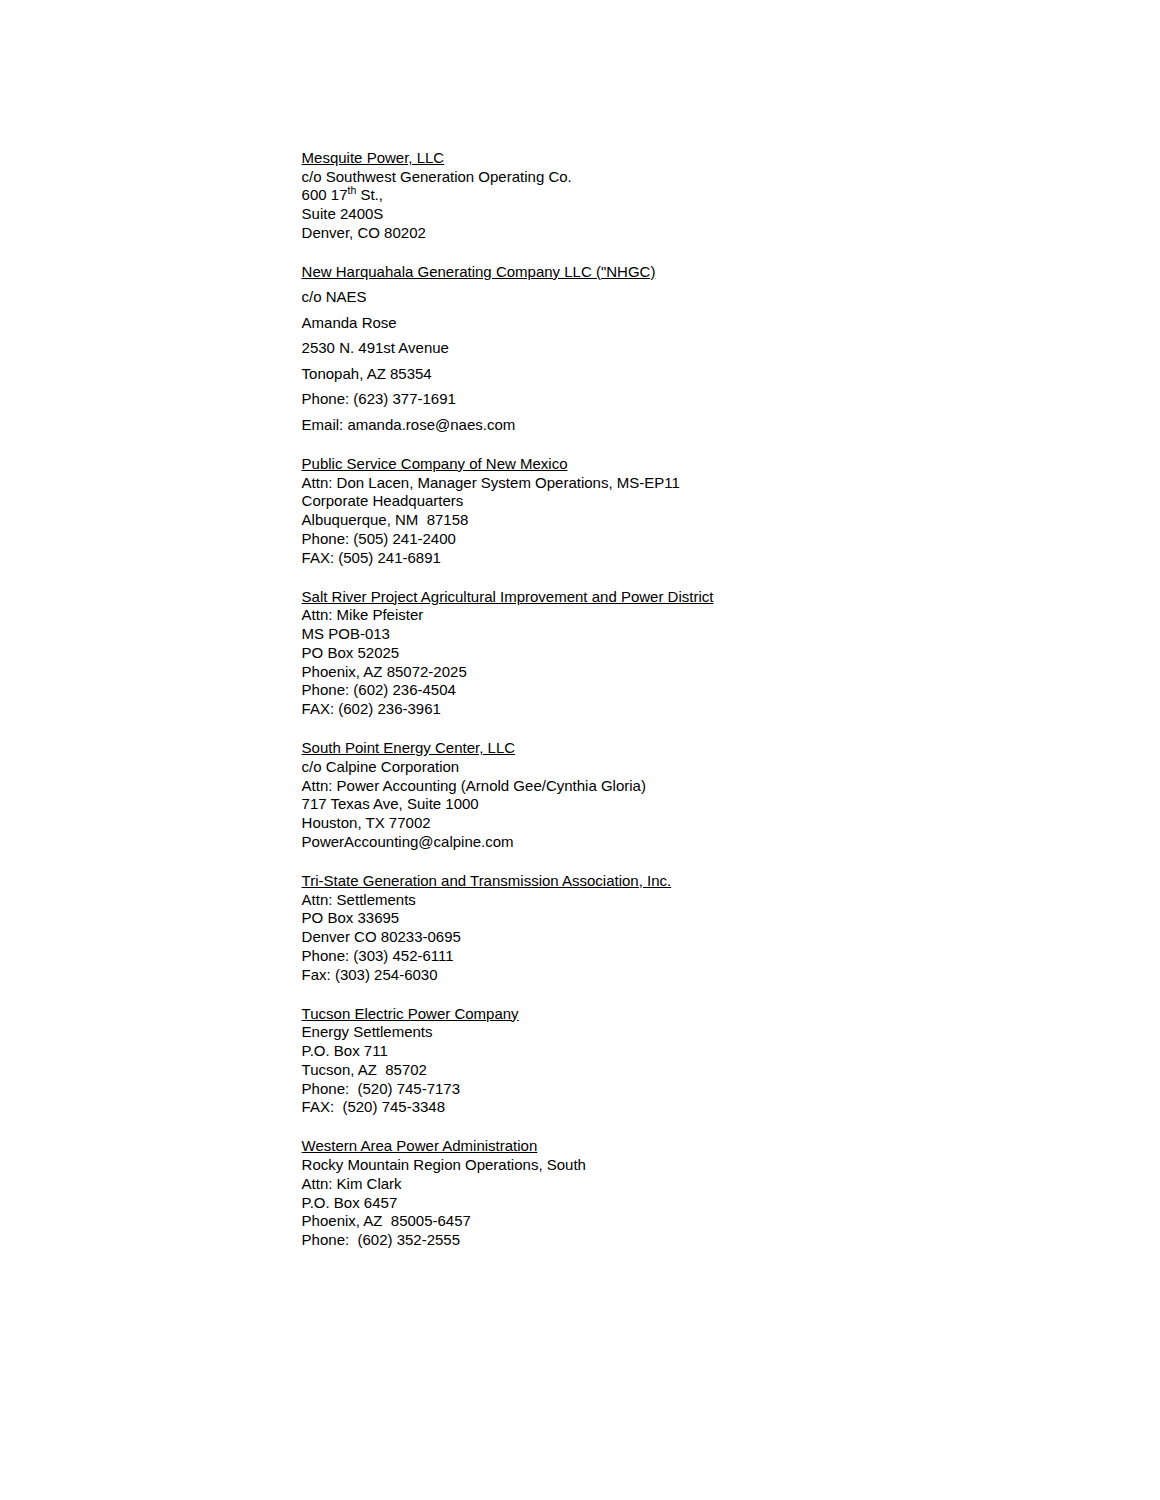Mesquite Power, LLC
c/o Southwest Generation Operating Co.
600 17th St.,
Suite 2400S
Denver, CO 80202
New Harquahala Generating Company LLC ("NHGC)
c/o NAES
Amanda Rose
2530 N. 491st Avenue
Tonopah, AZ 85354
Phone: (623) 377-1691
Email: amanda.rose@naes.com
Public Service Company of New Mexico
Attn: Don Lacen, Manager System Operations, MS-EP11
Corporate Headquarters
Albuquerque, NM 87158
Phone: (505) 241-2400
FAX: (505) 241-6891
Salt River Project Agricultural Improvement and Power District
Attn: Mike Pfeister
MS POB-013
PO Box 52025
Phoenix, AZ 85072-2025
Phone: (602) 236-4504
FAX: (602) 236-3961
South Point Energy Center, LLC
c/o Calpine Corporation
Attn: Power Accounting (Arnold Gee/Cynthia Gloria)
717 Texas Ave, Suite 1000
Houston, TX 77002
PowerAccounting@calpine.com
Tri-State Generation and Transmission Association, Inc.
Attn: Settlements
PO Box 33695
Denver CO 80233-0695
Phone: (303) 452-6111
Fax: (303) 254-6030
Tucson Electric Power Company
Energy Settlements
P.O. Box 711
Tucson, AZ 85702
Phone: (520) 745-7173
FAX: (520) 745-3348
Western Area Power Administration
Rocky Mountain Region Operations, South
Attn: Kim Clark
P.O. Box 6457
Phoenix, AZ 85005-6457
Phone: (602) 352-2555